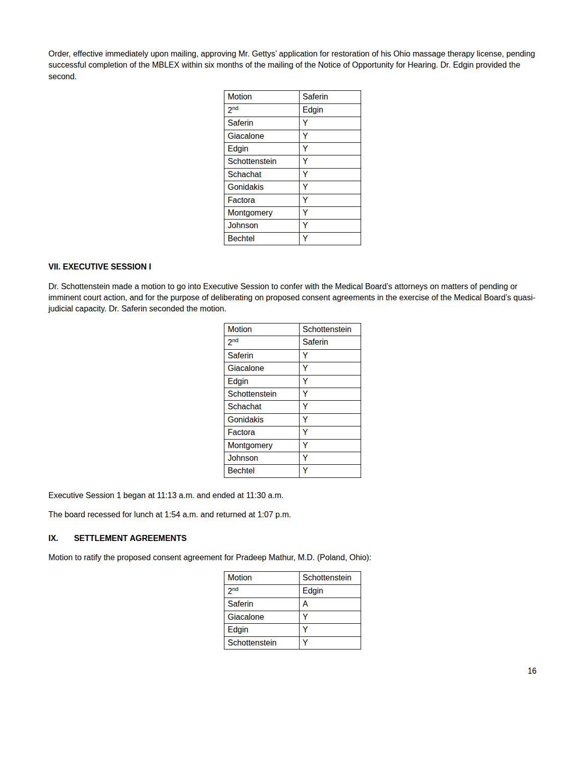Order, effective immediately upon mailing, approving Mr. Gettys’ application for restoration of his Ohio massage therapy license, pending successful completion of the MBLEX within six months of the mailing of the Notice of Opportunity for Hearing. Dr. Edgin provided the second.
| Motion | Saferin |
| 2 nd | Edgin |
| Saferin | Y |
| Giacalone | Y |
| Edgin | Y |
| Schottenstein | Y |
| Schachat | Y |
| Gonidakis | Y |
| Factora | Y |
| Montgomery | Y |
| Johnson | Y |
| Bechtel | Y |
VII. EXECUTIVE SESSION I
Dr. Schottenstein made a motion to go into Executive Session to confer with the Medical Board’s attorneys on matters of pending or imminent court action, and for the purpose of deliberating on proposed consent agreements in the exercise of the Medical Board’s quasi-judicial capacity. Dr. Saferin seconded the motion.
| Motion | Schottenstein |
| 2 nd | Saferin |
| Saferin | Y |
| Giacalone | Y |
| Edgin | Y |
| Schottenstein | Y |
| Schachat | Y |
| Gonidakis | Y |
| Factora | Y |
| Montgomery | Y |
| Johnson | Y |
| Bechtel | Y |
Executive Session 1 began at 11:13 a.m. and ended at 11:30 a.m.
The board recessed for lunch at 1:54 a.m. and returned at 1:07 p.m.
IX. SETTLEMENT AGREEMENTS
Motion to ratify the proposed consent agreement for Pradeep Mathur, M.D. (Poland, Ohio):
| Motion | Schottenstein |
| 2 nd | Edgin |
| Saferin | A |
| Giacalone | Y |
| Edgin | Y |
| Schottenstein | Y |
16